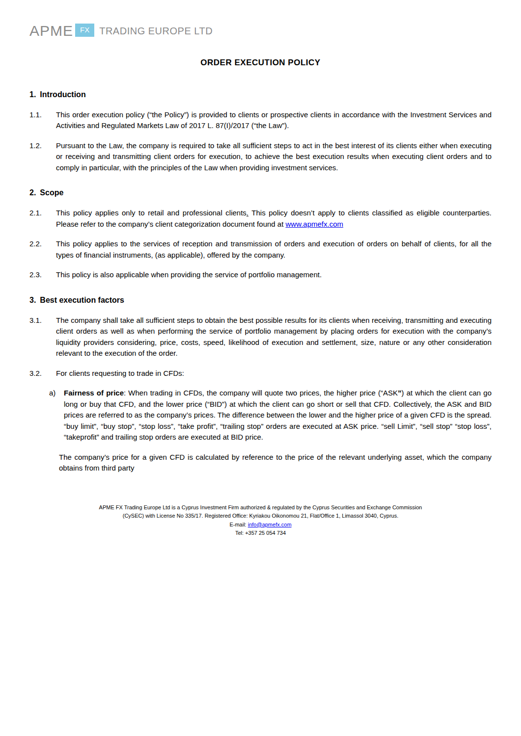APME FX TRADING EUROPE LTD
ORDER EXECUTION POLICY
1. Introduction
1.1.
This order execution policy (“the Policy”) is provided to clients or prospective clients in accordance with the Investment Services and Activities and Regulated Markets Law of 2017 L. 87(I)/2017 (“the Law”).
1.2.
Pursuant to the Law, the company is required to take all sufficient steps to act in the best interest of its clients either when executing or receiving and transmitting client orders for execution, to achieve the best execution results when executing client orders and to comply in particular, with the principles of the Law when providing investment services.
2. Scope
2.1.
This policy applies only to retail and professional clients. This policy doesn’t apply to clients classified as eligible counterparties. Please refer to the company’s client categorization document found at www.apmefx.com
2.2.
This policy applies to the services of reception and transmission of orders and execution of orders on behalf of clients, for all the types of financial instruments, (as applicable), offered by the company.
2.3.
This policy is also applicable when providing the service of portfolio management.
3. Best execution factors
3.1.
The company shall take all sufficient steps to obtain the best possible results for its clients when receiving, transmitting and executing client orders as well as when performing the service of portfolio management by placing orders for execution with the company’s liquidity providers considering, price, costs, speed, likelihood of execution and settlement, size, nature or any other consideration relevant to the execution of the order.
3.2.
For clients requesting to trade in CFDs:
a)
Fairness of price: When trading in CFDs, the company will quote two prices, the higher price (“ASK”) at which the client can go long or buy that CFD, and the lower price (“BID”) at which the client can go short or sell that CFD. Collectively, the ASK and BID prices are referred to as the company’s prices. The difference between the lower and the higher price of a given CFD is the spread. “buy limit”, “buy stop”, “stop loss”, “take profit”, “trailing stop” orders are executed at ASK price. “sell Limit”, “sell stop” “stop loss”, “takeprofit” and trailing stop orders are executed at BID price.
The company’s price for a given CFD is calculated by reference to the price of the relevant underlying asset, which the company obtains from third party
APME FX Trading Europe Ltd is a Cyprus Investment Firm authorized & regulated by the Cyprus Securities and Exchange Commission
(CySEC) with License No 335/17. Registered Office: Kyriakou Oikonomou 21, Flat/Office 1, Limassol 3040, Cyprus.
E-mail: info@apmefx.com
Tel: +357 25 054 734